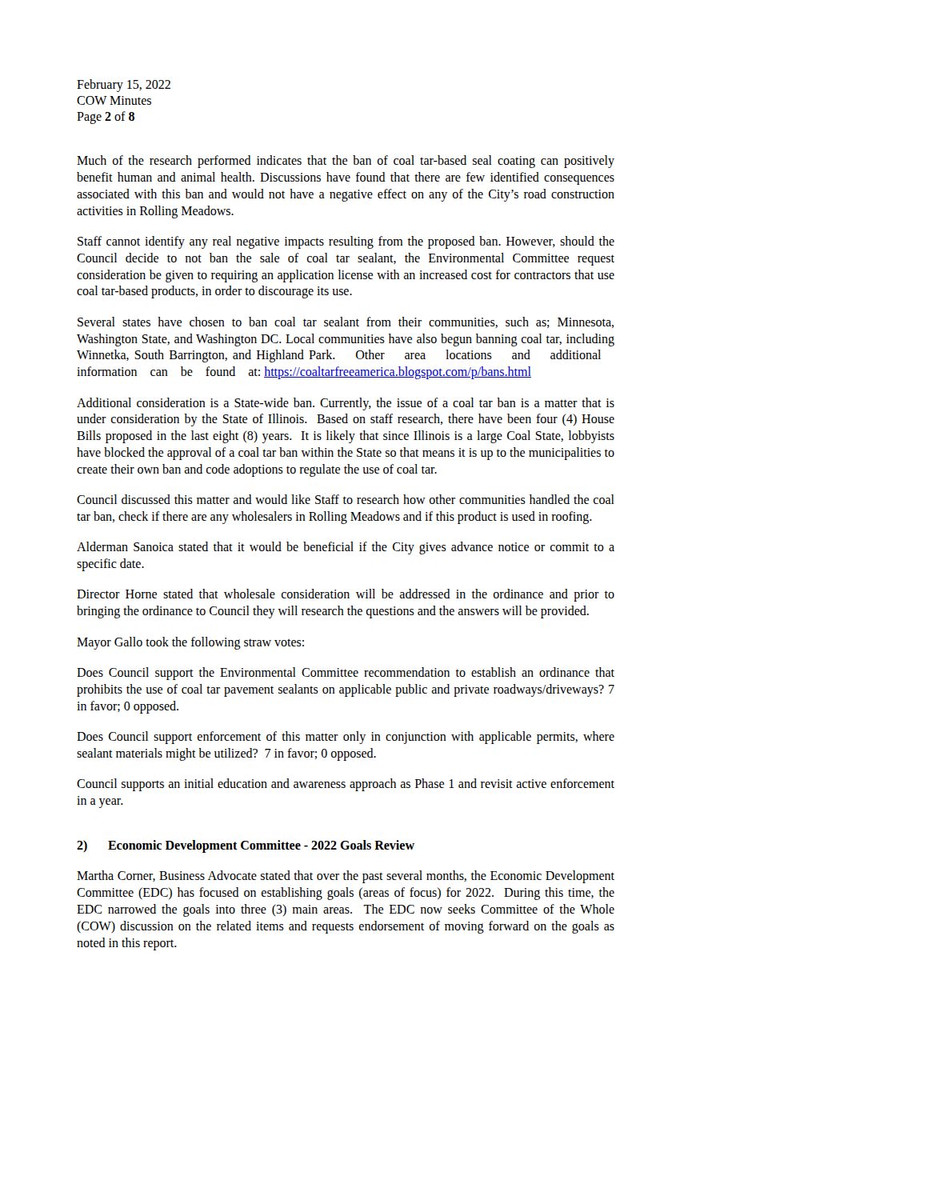February 15, 2022
COW Minutes
Page 2 of 8
Much of the research performed indicates that the ban of coal tar-based seal coating can positively benefit human and animal health. Discussions have found that there are few identified consequences associated with this ban and would not have a negative effect on any of the City’s road construction activities in Rolling Meadows.
Staff cannot identify any real negative impacts resulting from the proposed ban. However, should the Council decide to not ban the sale of coal tar sealant, the Environmental Committee request consideration be given to requiring an application license with an increased cost for contractors that use coal tar-based products, in order to discourage its use.
Several states have chosen to ban coal tar sealant from their communities, such as; Minnesota, Washington State, and Washington DC. Local communities have also begun banning coal tar, including Winnetka, South Barrington, and Highland Park. Other area locations and additional information can be found at: https://coaltarfreeamerica.blogspot.com/p/bans.html
Additional consideration is a State-wide ban. Currently, the issue of a coal tar ban is a matter that is under consideration by the State of Illinois. Based on staff research, there have been four (4) House Bills proposed in the last eight (8) years. It is likely that since Illinois is a large Coal State, lobbyists have blocked the approval of a coal tar ban within the State so that means it is up to the municipalities to create their own ban and code adoptions to regulate the use of coal tar.
Council discussed this matter and would like Staff to research how other communities handled the coal tar ban, check if there are any wholesalers in Rolling Meadows and if this product is used in roofing.
Alderman Sanoica stated that it would be beneficial if the City gives advance notice or commit to a specific date.
Director Horne stated that wholesale consideration will be addressed in the ordinance and prior to bringing the ordinance to Council they will research the questions and the answers will be provided.
Mayor Gallo took the following straw votes:
Does Council support the Environmental Committee recommendation to establish an ordinance that prohibits the use of coal tar pavement sealants on applicable public and private roadways/driveways? 7 in favor; 0 opposed.
Does Council support enforcement of this matter only in conjunction with applicable permits, where sealant materials might be utilized? 7 in favor; 0 opposed.
Council supports an initial education and awareness approach as Phase 1 and revisit active enforcement in a year.
2) Economic Development Committee - 2022 Goals Review
Martha Corner, Business Advocate stated that over the past several months, the Economic Development Committee (EDC) has focused on establishing goals (areas of focus) for 2022. During this time, the EDC narrowed the goals into three (3) main areas. The EDC now seeks Committee of the Whole (COW) discussion on the related items and requests endorsement of moving forward on the goals as noted in this report.